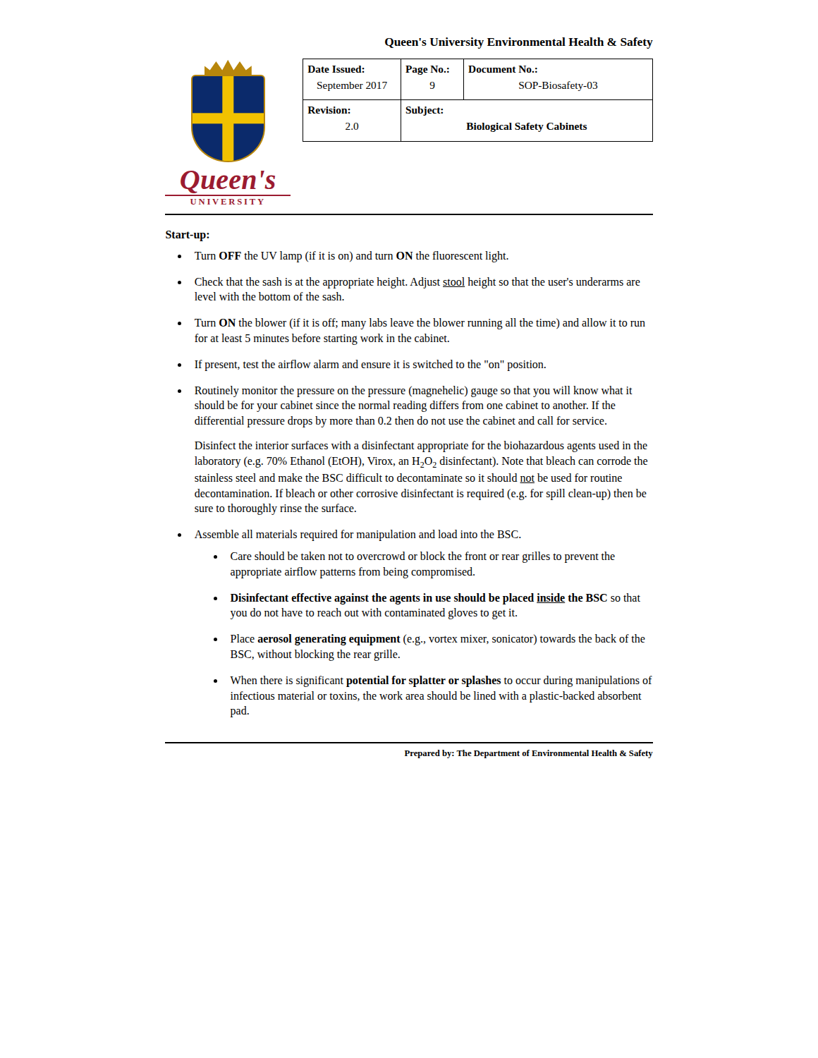Queen's University Environmental Health & Safety
Queen's UNIVERSITY
| Date Issued: September 2017 | Page No.: 9 | Document No.: SOP-Biosafety-03 |
| Revision: 2.0 | Subject: Biological Safety Cabinets |
Start-up:
Turn OFF the UV lamp (if it is on) and turn ON the fluorescent light.
Check that the sash is at the appropriate height. Adjust stool height so that the user's underarms are level with the bottom of the sash.
Turn ON the blower (if it is off; many labs leave the blower running all the time) and allow it to run for at least 5 minutes before starting work in the cabinet.
If present, test the airflow alarm and ensure it is switched to the "on" position.
Routinely monitor the pressure on the pressure (magnehelic) gauge so that you will know what it should be for your cabinet since the normal reading differs from one cabinet to another. If the differential pressure drops by more than 0.2 then do not use the cabinet and call for service.
Disinfect the interior surfaces with a disinfectant appropriate for the biohazardous agents used in the laboratory (e.g. 70% Ethanol (EtOH), Virox, an H2O2 disinfectant). Note that bleach can corrode the stainless steel and make the BSC difficult to decontaminate so it should not be used for routine decontamination. If bleach or other corrosive disinfectant is required (e.g. for spill clean-up) then be sure to thoroughly rinse the surface.
Assemble all materials required for manipulation and load into the BSC.
Care should be taken not to overcrowd or block the front or rear grilles to prevent the appropriate airflow patterns from being compromised.
Disinfectant effective against the agents in use should be placed inside the BSC so that you do not have to reach out with contaminated gloves to get it.
Place aerosol generating equipment (e.g., vortex mixer, sonicator) towards the back of the BSC, without blocking the rear grille.
When there is significant potential for splatter or splashes to occur during manipulations of infectious material or toxins, the work area should be lined with a plastic-backed absorbent pad.
Prepared by: The Department of Environmental Health & Safety